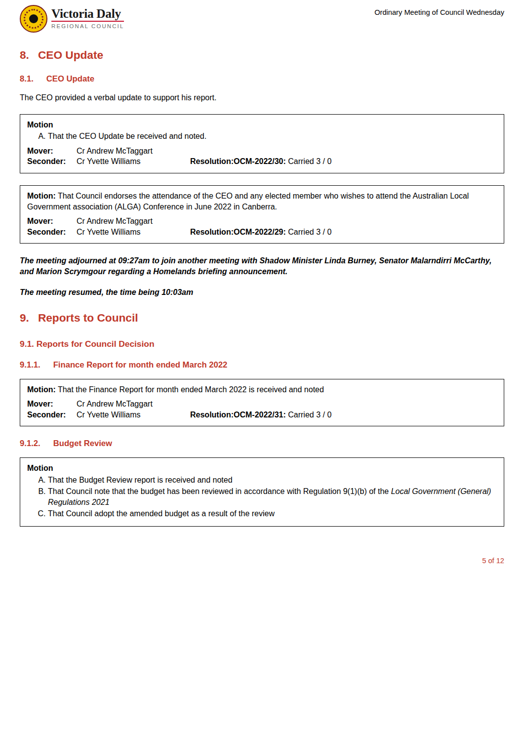Victoria Daly
Regional Council
Ordinary Meeting of Council Wednesday
8. CEO Update
8.1. CEO Update
The CEO provided a verbal update to support his report.
Motion
That the CEO Update be received and noted.
Mover: Cr Andrew McTaggart
Seconder: Cr Yvette Williams Resolution:OCM-2022/30: Carried 3 / 0
Motion: That Council endorses the attendance of the CEO and any elected member who wishes to attend the Australian Local Government association (ALGA) Conference in June 2022 in Canberra.
Mover: Cr Andrew McTaggart
Seconder: Cr Yvette Williams Resolution:OCM-2022/29: Carried 3 / 0
The meeting adjourned at 09:27am to join another meeting with Shadow Minister Linda Burney, Senator Malarndirri McCarthy, and Marion Scrymgour regarding a Homelands briefing announcement.
The meeting resumed, the time being 10:03am
9. Reports to Council
9.1. Reports for Council Decision
9.1.1. Finance Report for month ended March 2022
Motion: That the Finance Report for month ended March 2022 is received and noted
Mover: Cr Andrew McTaggart
Seconder: Cr Yvette Williams Resolution:OCM-2022/31: Carried 3 / 0
9.1.2. Budget Review
Motion
That the Budget Review report is received and noted
That Council note that the budget has been reviewed in accordance with Regulation 9(1)(b) of the Local Government (General) Regulations 2021
That Council adopt the amended budget as a result of the review
5 of 12